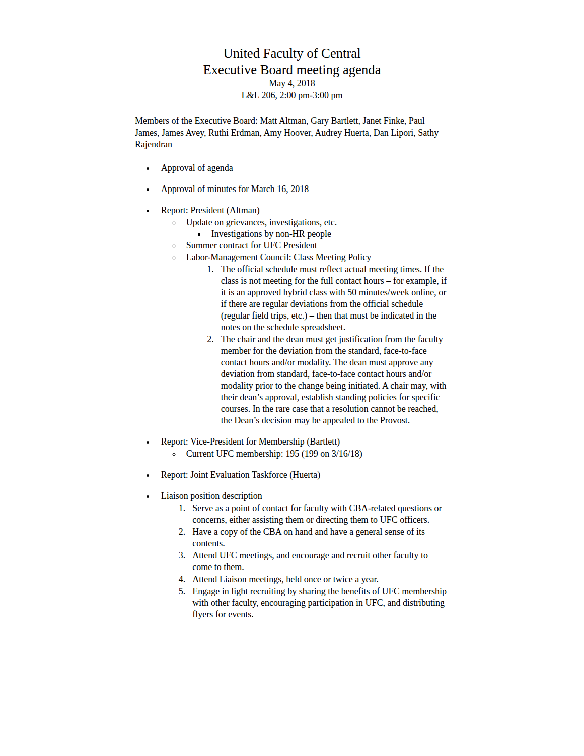United Faculty of Central
Executive Board meeting agenda
May 4, 2018
L&L 206, 2:00 pm-3:00 pm
Members of the Executive Board: Matt Altman, Gary Bartlett, Janet Finke, Paul James, James Avey, Ruthi Erdman, Amy Hoover, Audrey Huerta, Dan Lipori, Sathy Rajendran
Approval of agenda
Approval of minutes for March 16, 2018
Report: President (Altman)
Update on grievances, investigations, etc.
Investigations by non-HR people
Summer contract for UFC President
Labor-Management Council: Class Meeting Policy
The official schedule must reflect actual meeting times. If the class is not meeting for the full contact hours – for example, if it is an approved hybrid class with 50 minutes/week online, or if there are regular deviations from the official schedule (regular field trips, etc.) – then that must be indicated in the notes on the schedule spreadsheet.
The chair and the dean must get justification from the faculty member for the deviation from the standard, face-to-face contact hours and/or modality. The dean must approve any deviation from standard, face-to-face contact hours and/or modality prior to the change being initiated. A chair may, with their dean’s approval, establish standing policies for specific courses. In the rare case that a resolution cannot be reached, the Dean’s decision may be appealed to the Provost.
Report: Vice-President for Membership (Bartlett)
Current UFC membership: 195 (199 on 3/16/18)
Report: Joint Evaluation Taskforce (Huerta)
Liaison position description
Serve as a point of contact for faculty with CBA-related questions or concerns, either assisting them or directing them to UFC officers.
Have a copy of the CBA on hand and have a general sense of its contents.
Attend UFC meetings, and encourage and recruit other faculty to come to them.
Attend Liaison meetings, held once or twice a year.
Engage in light recruiting by sharing the benefits of UFC membership with other faculty, encouraging participation in UFC, and distributing flyers for events.